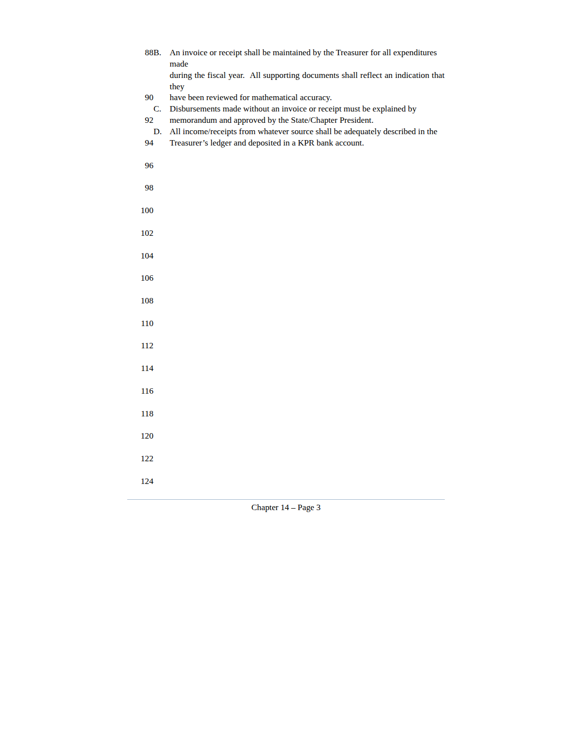| 88 | B. An invoice or receipt shall be maintained by the Treasurer for all expenditures made |
| | during the fiscal year. All supporting documents shall reflect an indication that they |
| 90 | have been reviewed for mathematical accuracy. |
| | C. Disbursements made without an invoice or receipt must be explained by |
| 92 | memorandum and approved by the State/Chapter President. |
| | D. All income/receipts from whatever source shall be adequately described in the |
| 94 | Treasurer’s ledger and deposited in a KPR bank account. |
| 96 | |
| 98 | |
| 100 | |
| 102 | |
| 104 | |
| 106 | |
| 108 | |
| 110 | |
| 112 | |
| 114 | |
| 116 | |
| 118 | |
| 120 | |
| 122 | |
| 124 | |
Chapter 14 – Page 3